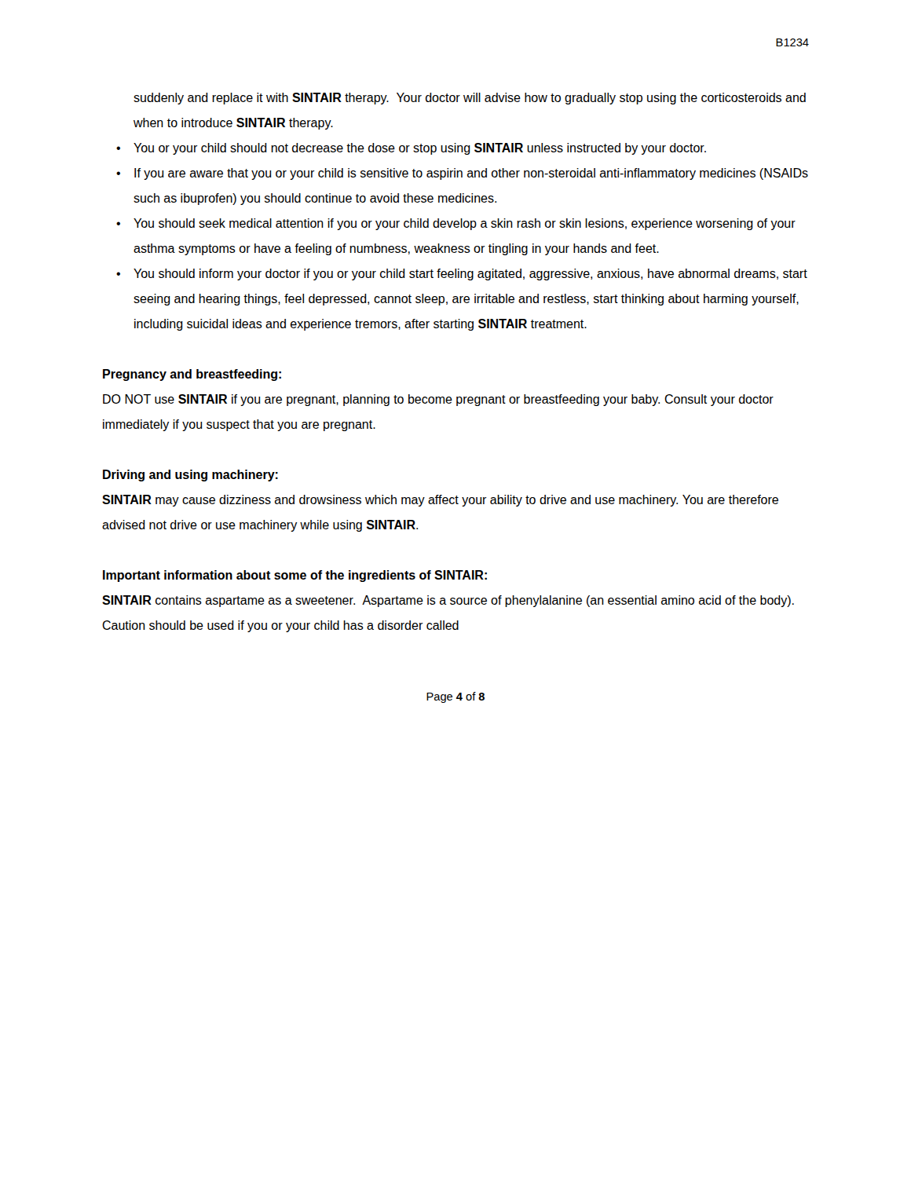B1234
suddenly and replace it with SINTAIR therapy. Your doctor will advise how to gradually stop using the corticosteroids and when to introduce SINTAIR therapy.
You or your child should not decrease the dose or stop using SINTAIR unless instructed by your doctor.
If you are aware that you or your child is sensitive to aspirin and other non-steroidal anti-inflammatory medicines (NSAIDs such as ibuprofen) you should continue to avoid these medicines.
You should seek medical attention if you or your child develop a skin rash or skin lesions, experience worsening of your asthma symptoms or have a feeling of numbness, weakness or tingling in your hands and feet.
You should inform your doctor if you or your child start feeling agitated, aggressive, anxious, have abnormal dreams, start seeing and hearing things, feel depressed, cannot sleep, are irritable and restless, start thinking about harming yourself, including suicidal ideas and experience tremors, after starting SINTAIR treatment.
Pregnancy and breastfeeding:
DO NOT use SINTAIR if you are pregnant, planning to become pregnant or breastfeeding your baby. Consult your doctor immediately if you suspect that you are pregnant.
Driving and using machinery:
SINTAIR may cause dizziness and drowsiness which may affect your ability to drive and use machinery. You are therefore advised not drive or use machinery while using SINTAIR.
Important information about some of the ingredients of SINTAIR:
SINTAIR contains aspartame as a sweetener. Aspartame is a source of phenylalanine (an essential amino acid of the body). Caution should be used if you or your child has a disorder called
Page 4 of 8